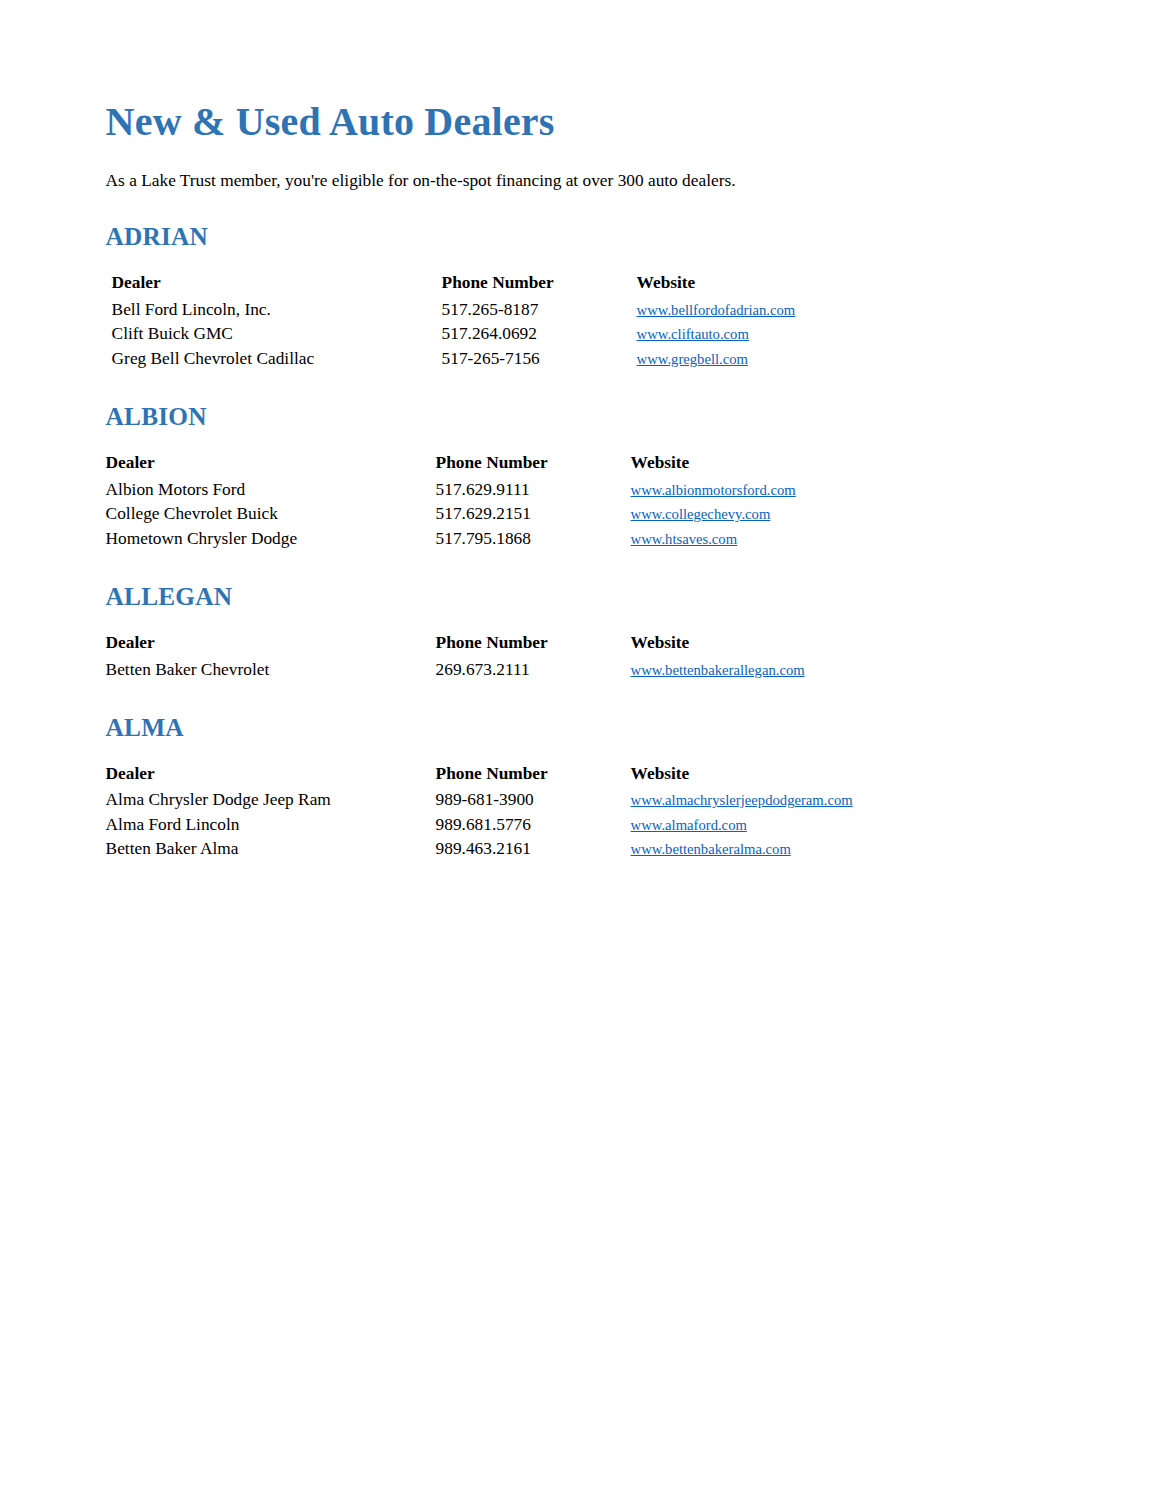New & Used Auto Dealers
As a Lake Trust member, you're eligible for on-the-spot financing at over 300 auto dealers.
ADRIAN
| Dealer | Phone Number | Website |
| --- | --- | --- |
| Bell Ford Lincoln, Inc. | 517.265-8187 | www.bellfordofadrian.com |
| Clift Buick GMC | 517.264.0692 | www.cliftauto.com |
| Greg Bell Chevrolet Cadillac | 517-265-7156 | www.gregbell.com |
ALBION
| Dealer | Phone Number | Website |
| --- | --- | --- |
| Albion Motors Ford | 517.629.9111 | www.albionmotorsford.com |
| College Chevrolet Buick | 517.629.2151 | www.collegechevy.com |
| Hometown Chrysler Dodge | 517.795.1868 | www.htsaves.com |
ALLEGAN
| Dealer | Phone Number | Website |
| --- | --- | --- |
| Betten Baker Chevrolet | 269.673.2111 | www.bettenbakerallegan.com |
ALMA
| Dealer | Phone Number | Website |
| --- | --- | --- |
| Alma Chrysler Dodge Jeep Ram | 989-681-3900 | www.almachryslerjeepdodgeram.com |
| Alma Ford Lincoln | 989.681.5776 | www.almaford.com |
| Betten Baker Alma | 989.463.2161 | www.bettenbakeralma.com |